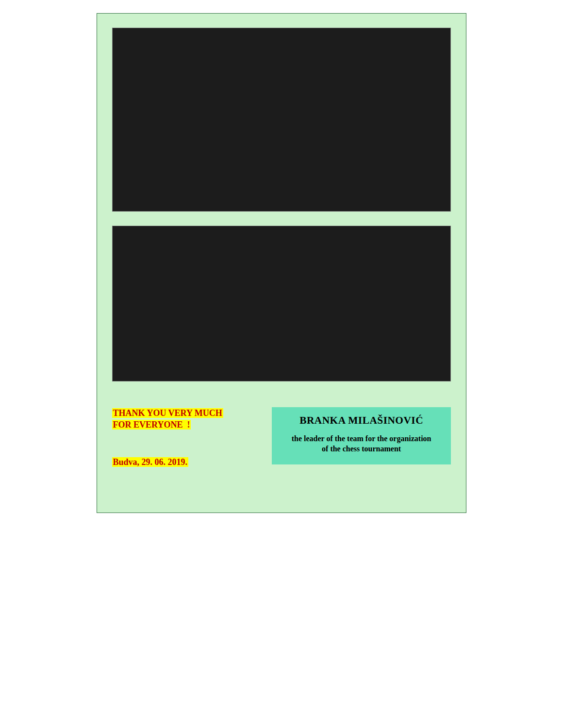THANK YOU VERY MUCH
FOR EVERYONE ! Budva, 29. 06. 2019.
BRANKA MILAŠINOVIĆ
the leader of the team for the organization
of the chess tournament